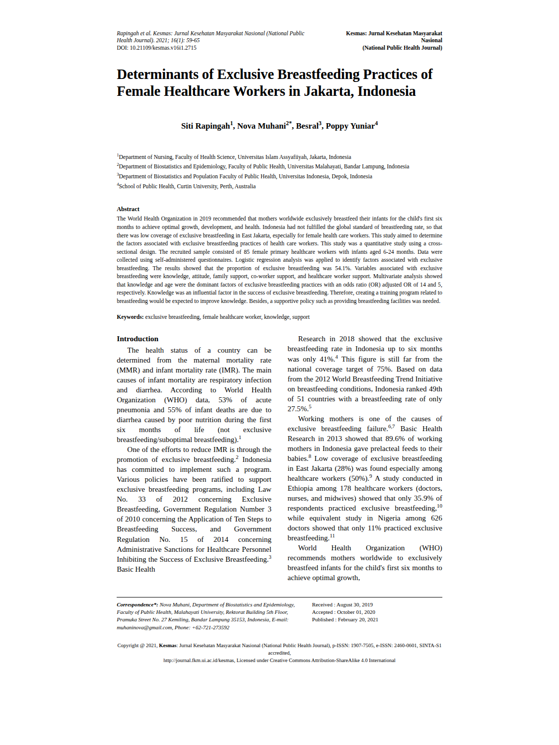Rapingah et al. Kesmas: Jurnal Kesehatan Masyarakat Nasional (National Public Health Journal). 2021; 16(1): 59-65
DOI: 10.21109/kesmas.v16i1.2715
Kesmas: Jurnal Kesehatan Masyarakat Nasional
(National Public Health Journal)
Determinants of Exclusive Breastfeeding Practices of Female Healthcare Workers in Jakarta, Indonesia
Siti Rapingah1, Nova Muhani2*, Besral3, Poppy Yuniar4
1Department of Nursing, Faculty of Health Science, Universitas Islam Assyafiiyah, Jakarta, Indonesia
2Department of Biostatistics and Epidemiology, Faculty of Public Health, Universitas Malahayati, Bandar Lampung, Indonesia
3Department of Biostatistics and Population Faculty of Public Health, Universitas Indonesia, Depok, Indonesia
4School of Public Health, Curtin University, Perth, Australia
Abstract
The World Health Organization in 2019 recommended that mothers worldwide exclusively breastfeed their infants for the child's first six months to achieve optimal growth, development, and health. Indonesia had not fulfilled the global standard of breastfeeding rate, so that there was low coverage of exclusive breastfeeding in East Jakarta, especially for female health care workers. This study aimed to determine the factors associated with exclusive breastfeeding practices of health care workers. This study was a quantitative study using a cross-sectional design. The recruited sample consisted of 85 female primary healthcare workers with infants aged 6-24 months. Data were collected using self-administered questionnaires. Logistic regression analysis was applied to identify factors associated with exclusive breastfeeding. The results showed that the proportion of exclusive breastfeeding was 54.1%. Variables associated with exclusive breastfeeding were knowledge, attitude, family support, co-worker support, and healthcare worker support. Multivariate analysis showed that knowledge and age were the dominant factors of exclusive breastfeeding practices with an odds ratio (OR) adjusted OR of 14 and 5, respectively. Knowledge was an influential factor in the success of exclusive breastfeeding. Therefore, creating a training program related to breastfeeding would be expected to improve knowledge. Besides, a supportive policy such as providing breastfeeding facilities was needed.
Keywords: exclusive breastfeeding, female healthcare worker, knowledge, support
Introduction
The health status of a country can be determined from the maternal mortality rate (MMR) and infant mortality rate (IMR). The main causes of infant mortality are respiratory infection and diarrhea. According to World Health Organization (WHO) data, 53% of acute pneumonia and 55% of infant deaths are due to diarrhea caused by poor nutrition during the first six months of life (not exclusive breastfeeding/suboptimal breastfeeding).1
One of the efforts to reduce IMR is through the promotion of exclusive breastfeeding.2 Indonesia has committed to implement such a program. Various policies have been ratified to support exclusive breastfeeding programs, including Law No. 33 of 2012 concerning Exclusive Breastfeeding, Government Regulation Number 3 of 2010 concerning the Application of Ten Steps to Breastfeeding Success, and Government Regulation No. 15 of 2014 concerning Administrative Sanctions for Healthcare Personnel Inhibiting the Success of Exclusive Breastfeeding.3 Basic Health
Research in 2018 showed that the exclusive breastfeeding rate in Indonesia up to six months was only 41%.4 This figure is still far from the national coverage target of 75%. Based on data from the 2012 World Breastfeeding Trend Initiative on breastfeeding conditions, Indonesia ranked 49th of 51 countries with a breastfeeding rate of only 27.5%.5
Working mothers is one of the causes of exclusive breastfeeding failure.6,7 Basic Health Research in 2013 showed that 89.6% of working mothers in Indonesia gave prelacteal feeds to their babies.8 Low coverage of exclusive breastfeeding in East Jakarta (28%) was found especially among healthcare workers (50%).9 A study conducted in Ethiopia among 178 healthcare workers (doctors, nurses, and midwives) showed that only 35.9% of respondents practiced exclusive breastfeeding,10 while equivalent study in Nigeria among 626 doctors showed that only 11% practiced exclusive breastfeeding.11
World Health Organization (WHO) recommends mothers worldwide to exclusively breastfeed infants for the child's first six months to achieve optimal growth,
Correspondence*: Nova Muhani, Department of Biostatistics and Epidemiology, Faculty of Public Health, Malahayati University, Rektorat Building 5th Floor, Pramuka Street No. 27 Kemiling, Bandar Lampung 35153, Indonesia, E-mail: muhaninova@gmail.com, Phone: +62-721-273592
Received : August 30, 2019
Accepted : October 01, 2020
Published : February 20, 2021
Copyright @ 2021, Kesmas: Jurnal Kesehatan Masyarakat Nasional (National Public Health Journal), p-ISSN: 1907-7505, e-ISSN: 2460-0601, SINTA-S1 accredited,
http://journal.fkm.ui.ac.id/kesmas, Licensed under Creative Commons Attribution-ShareAlike 4.0 International